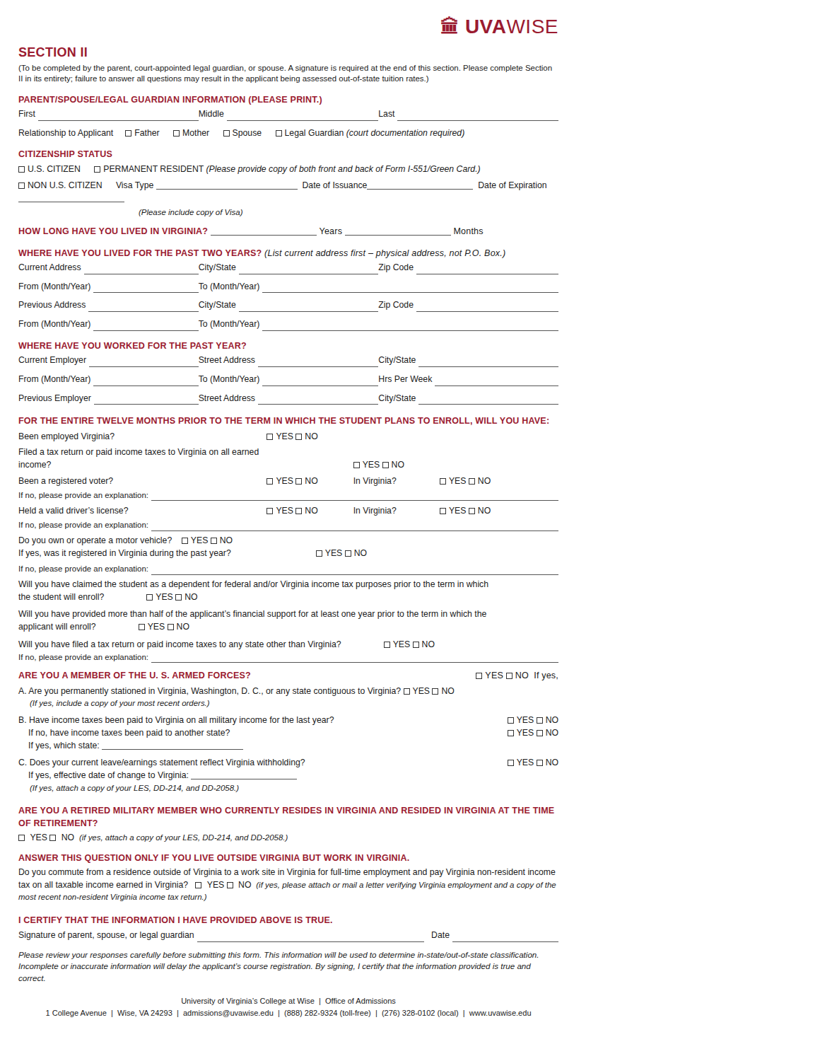🏛UVAWISE
SECTION II
(To be completed by the parent, court-appointed legal guardian, or spouse. A signature is required at the end of this section. Please complete Section II in its entirety; failure to answer all questions may result in the applicant being assessed out-of-state tuition rates.)
PARENT/SPOUSE/LEGAL GUARDIAN INFORMATION (PLEASE PRINT.)
First
Middle
Last
Relationship to Applicant Father Mother Spouse Legal Guardian (court documentation required)
CITIZENSHIP STATUS
U.S. CITIZEN PERMANENT RESIDENT (Please provide copy of both front and back of Form I-551/Green Card.)
NON U.S. CITIZEN Visa Type Date of Issuance Date of Expiration
(Please include copy of Visa)
HOW LONG HAVE YOU LIVED IN VIRGINIA? Years Months
WHERE HAVE YOU LIVED FOR THE PAST TWO YEARS? (List current address first – physical address, not P.O. Box.)
Current Address
City/State
Zip Code
From (Month/Year)
To (Month/Year)
Previous Address
City/State
Zip Code
From (Month/Year)
To (Month/Year)
WHERE HAVE YOU WORKED FOR THE PAST YEAR?
Current Employer
Street Address
City/State
From (Month/Year)
To (Month/Year)
Hrs Per Week
Previous Employer
Street Address
City/State
FOR THE ENTIRE TWELVE MONTHS PRIOR TO THE TERM IN WHICH THE STUDENT PLANS TO ENROLL, WILL YOU HAVE:
| Been employed Virginia? | YES NO | | |
| Filed a tax return or paid income taxes to Virginia on all earned income? | | YES NO | |
| Been a registered voter? | YES NO | In Virginia? | YES NO |
If no, please provide an explanation:
| Held a valid driver’s license? | YES NO | In Virginia? | YES NO |
If no, please provide an explanation:
Do you own or operate a motor vehicle? YES NO
If yes, was it registered in Virginia during the past year? YES NO
If no, please provide an explanation:
Will you have claimed the student as a dependent for federal and/or Virginia income tax purposes prior to the term in which
the student will enroll? YES NO
Will you have provided more than half of the applicant’s financial support for at least one year prior to the term in which the
applicant will enroll? YES NO
Will you have filed a tax return or paid income taxes to any state other than Virginia? YES NO
If no, please provide an explanation:
ARE YOU A MEMBER OF THE U. S. ARMED FORCES?
YES NO If yes,
A. Are you permanently stationed in Virginia, Washington, D. C., or any state contiguous to Virginia? YES NO
(If yes, include a copy of your most recent orders.)
B. Have income taxes been paid to Virginia on all military income for the last year?
YES NO
If no, have income taxes been paid to another state?
YES NO
If yes, which state:
C. Does your current leave/earnings statement reflect Virginia withholding?
YES NO
If yes, effective date of change to Virginia:
(If yes, attach a copy of your LES, DD-214, and DD-2058.)
ARE YOU A RETIRED MILITARY MEMBER WHO CURRENTLY RESIDES IN VIRGINIA AND RESIDED IN VIRGINIA AT THE TIME OF RETIREMENT?
YES NO (if yes, attach a copy of your LES, DD-214, and DD-2058.)
ANSWER THIS QUESTION ONLY IF YOU LIVE OUTSIDE VIRGINIA BUT WORK IN VIRGINIA.
Do you commute from a residence outside of Virginia to a work site in Virginia for full-time employment and pay Virginia non-resident income tax on all taxable income earned in Virginia? YES NO (if yes, please attach or mail a letter verifying Virginia employment and a copy of the most recent non-resident Virginia income tax return.)
I CERTIFY THAT THE INFORMATION I HAVE PROVIDED ABOVE IS TRUE.
Signature of parent, spouse, or legal guardian Date
Please review your responses carefully before submitting this form. This information will be used to determine in-state/out-of-state classification. Incomplete or inaccurate information will delay the applicant’s course registration. By signing, I certify that the information provided is true and correct.
University of Virginia’s College at Wise | Office of Admissions
1 College Avenue | Wise, VA 24293 | admissions@uvawise.edu | (888) 282-9324 (toll-free) | (276) 328-0102 (local) | www.uvawise.edu